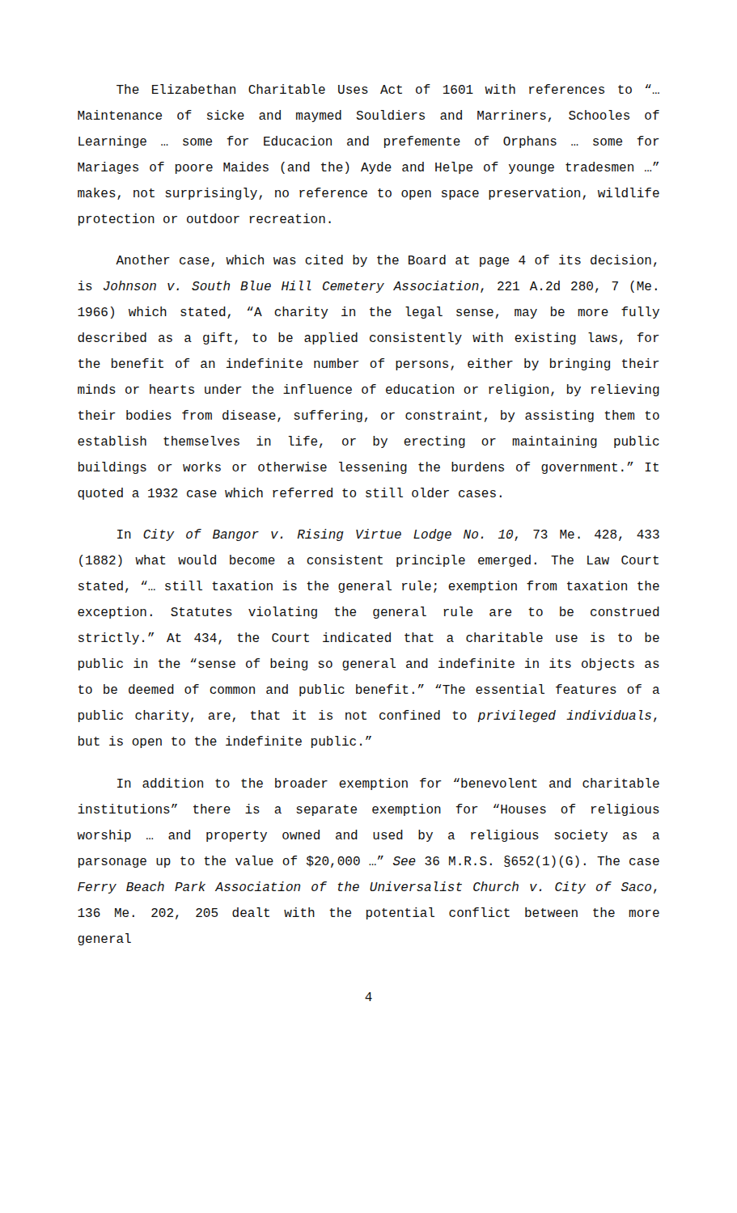The Elizabethan Charitable Uses Act of 1601 with references to “…Maintenance of sicke and maymed Souldiers and Marriners, Schooles of Learninge … some for Educacion and prefemente of Orphans … some for Mariages of poore Maides (and the) Ayde and Helpe of younge tradesmen …” makes, not surprisingly, no reference to open space preservation, wildlife protection or outdoor recreation.
Another case, which was cited by the Board at page 4 of its decision, is Johnson v. South Blue Hill Cemetery Association, 221 A.2d 280, 7 (Me. 1966) which stated, “A charity in the legal sense, may be more fully described as a gift, to be applied consistently with existing laws, for the benefit of an indefinite number of persons, either by bringing their minds or hearts under the influence of education or religion, by relieving their bodies from disease, suffering, or constraint, by assisting them to establish themselves in life, or by erecting or maintaining public buildings or works or otherwise lessening the burdens of government.” It quoted a 1932 case which referred to still older cases.
In City of Bangor v. Rising Virtue Lodge No. 10, 73 Me. 428, 433 (1882) what would become a consistent principle emerged. The Law Court stated, “… still taxation is the general rule; exemption from taxation the exception. Statutes violating the general rule are to be construed strictly.” At 434, the Court indicated that a charitable use is to be public in the “sense of being so general and indefinite in its objects as to be deemed of common and public benefit.” “The essential features of a public charity, are, that it is not confined to privileged individuals, but is open to the indefinite public.”
In addition to the broader exemption for “benevolent and charitable institutions” there is a separate exemption for “Houses of religious worship … and property owned and used by a religious society as a parsonage up to the value of $20,000 …” See 36 M.R.S. §652(1)(G). The case Ferry Beach Park Association of the Universalist Church v. City of Saco, 136 Me. 202, 205 dealt with the potential conflict between the more general
4